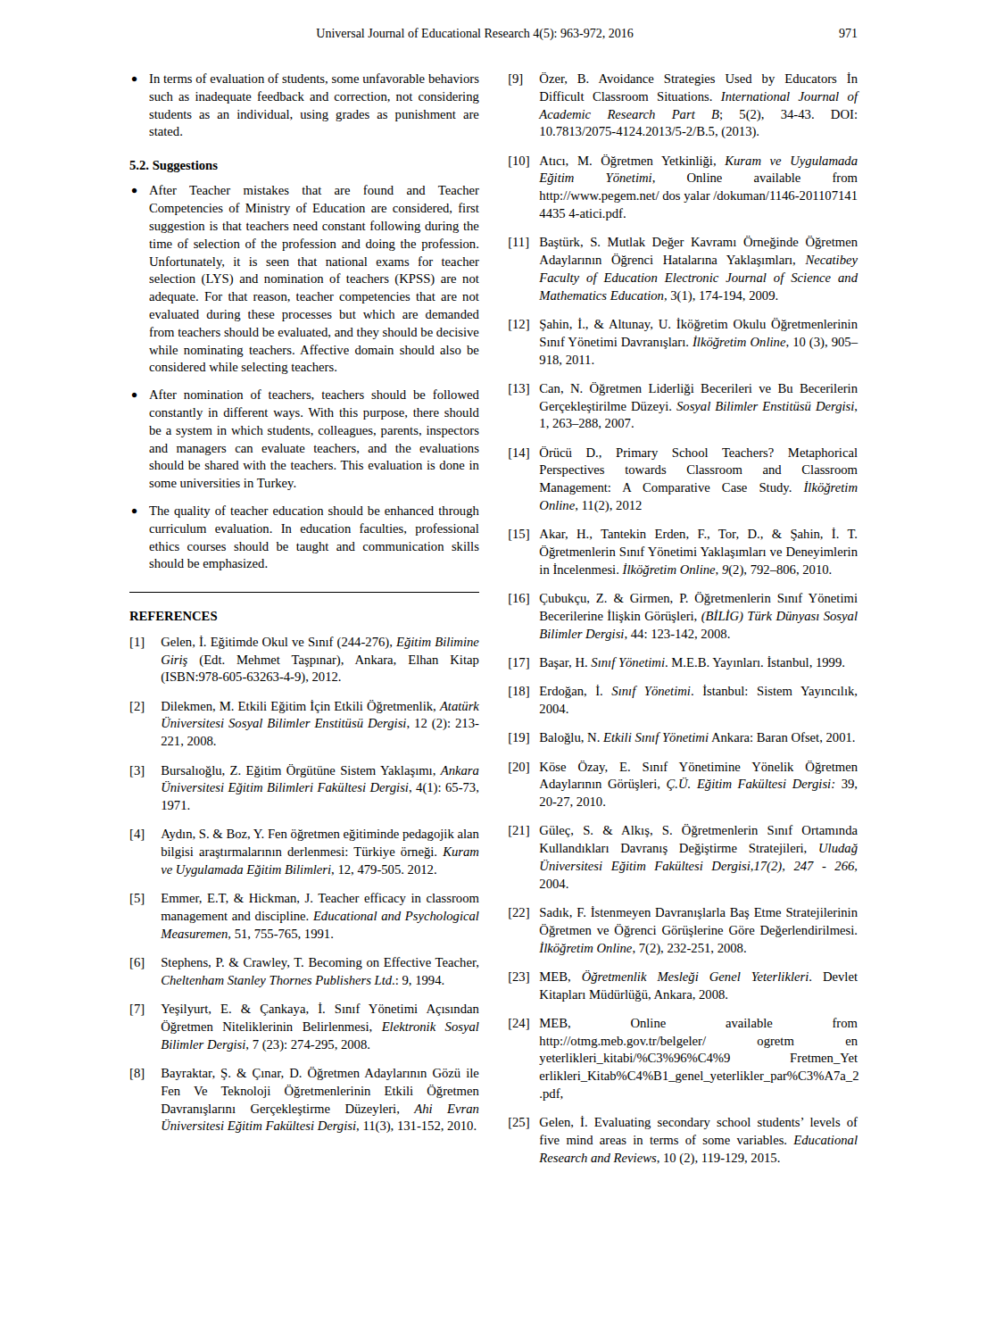Universal Journal of Educational Research 4(5): 963-972, 2016
971
In terms of evaluation of students, some unfavorable behaviors such as inadequate feedback and correction, not considering students as an individual, using grades as punishment are stated.
5.2. Suggestions
After Teacher mistakes that are found and Teacher Competencies of Ministry of Education are considered, first suggestion is that teachers need constant following during the time of selection of the profession and doing the profession. Unfortunately, it is seen that national exams for teacher selection (LYS) and nomination of teachers (KPSS) are not adequate. For that reason, teacher competencies that are not evaluated during these processes but which are demanded from teachers should be evaluated, and they should be decisive while nominating teachers. Affective domain should also be considered while selecting teachers.
After nomination of teachers, teachers should be followed constantly in different ways. With this purpose, there should be a system in which students, colleagues, parents, inspectors and managers can evaluate teachers, and the evaluations should be shared with the teachers. This evaluation is done in some universities in Turkey.
The quality of teacher education should be enhanced through curriculum evaluation. In education faculties, professional ethics courses should be taught and communication skills should be emphasized.
REFERENCES
Gelen, İ. Eğitimde Okul ve Sınıf (244-276), Eğitim Bilimine Giriş (Edt. Mehmet Taşpınar), Ankara, Elhan Kitap (ISBN:978-605-63263-4-9), 2012.
Dilekmen, M. Etkili Eğitim İçin Etkili Öğretmenlik, Atatürk Üniversitesi Sosyal Bilimler Enstitüsü Dergisi, 12 (2): 213-221, 2008.
Bursalıoğlu, Z. Eğitim Örgütüne Sistem Yaklaşımı, Ankara Üniversitesi Eğitim Bilimleri Fakültesi Dergisi, 4(1): 65-73, 1971.
Aydın, S. & Boz, Y. Fen öğretmen eğitiminde pedagojik alan bilgisi araştırmalarının derlenmesi: Türkiye örneği. Kuram ve Uygulamada Eğitim Bilimleri, 12, 479-505. 2012.
Emmer, E.T, & Hickman, J. Teacher efficacy in classroom management and discipline. Educational and Psychological Measuremen, 51, 755-765, 1991.
Stephens, P. & Crawley, T. Becoming on Effective Teacher, Cheltenham Stanley Thornes Publishers Ltd.: 9, 1994.
Yeşilyurt, E. & Çankaya, İ. Sınıf Yönetimi Açısından Öğretmen Niteliklerinin Belirlenmesi, Elektronik Sosyal Bilimler Dergisi, 7 (23): 274-295, 2008.
Bayraktar, Ş. & Çınar, D. Öğretmen Adaylarının Gözü ile Fen Ve Teknoloji Öğretmenlerinin Etkili Öğretmen Davranışlarını Gerçekleştirme Düzeyleri, Ahi Evran Üniversitesi Eğitim Fakültesi Dergisi, 11(3), 131-152, 2010.
Özer, B. Avoidance Strategies Used by Educators İn Difficult Classroom Situations. International Journal of Academic Research Part B; 5(2), 34-43. DOI: 10.7813/2075-4124.2013/5-2/B.5, (2013).
Atıcı, M. Öğretmen Yetkinliği, Kuram ve Uygulamada Eğitim Yönetimi, Online available from http://www.pegem.net/ dos yalar /dokuman/1146-201107141 4435 4-atici.pdf.
Baştürk, S. Mutlak Değer Kavramı Örneğinde Öğretmen Adaylarının Öğrenci Hatalarına Yaklaşımları, Necatibey Faculty of Education Electronic Journal of Science and Mathematics Education, 3(1), 174-194, 2009.
Şahin, İ., & Altunay, U. İköğretim Okulu Öğretmenlerinin Sınıf Yönetimi Davranışları. İlköğretim Online, 10 (3), 905–918, 2011.
Can, N. Öğretmen Liderliği Becerileri ve Bu Becerilerin Gerçekleştirilme Düzeyi. Sosyal Bilimler Enstitüsü Dergisi, 1, 263–288, 2007.
Örücü D., Primary School Teachers? Metaphorical Perspectives towards Classroom and Classroom Management: A Comparative Case Study. İlköğretim Online, 11(2), 2012
Akar, H., Tantekin Erden, F., Tor, D., & Şahin, İ. T. Öğretmenlerin Sınıf Yönetimi Yaklaşımları ve Deneyimlerin in İncelenmesi. İlköğretim Online, 9(2), 792–806, 2010.
Çubukçu, Z. & Girmen, P. Öğretmenlerin Sınıf Yönetimi Becerilerine İlişkin Görüşleri, (BİLİG) Türk Dünyası Sosyal Bilimler Dergisi, 44: 123-142, 2008.
Başar, H. Sınıf Yönetimi. M.E.B. Yayınları. İstanbul, 1999.
Erdoğan, İ. Sınıf Yönetimi. İstanbul: Sistem Yayıncılık, 2004.
Baloğlu, N. Etkili Sınıf Yönetimi Ankara: Baran Ofset, 2001.
Köse Özay, E. Sınıf Yönetimine Yönelik Öğretmen Adaylarının Görüşleri, Ç.Ü. Eğitim Fakültesi Dergisi: 39, 20-27, 2010.
Güleç, S. & Alkış, S. Öğretmenlerin Sınıf Ortamında Kullandıkları Davranış Değiştirme Stratejileri, Uludağ Üniversitesi Eğitim Fakültesi Dergisi,17(2), 247 - 266, 2004.
Sadık, F. İstenmeyen Davranışlarla Baş Etme Stratejilerinin Öğretmen ve Öğrenci Görüşlerine Göre Değerlendirilmesi. İlköğretim Online, 7(2), 232-251, 2008.
MEB, Öğretmenlik Mesleği Genel Yeterlikleri. Devlet Kitapları Müdürlüğü, Ankara, 2008.
MEB, Online available from http://otmg.meb.gov.tr/belgeler/ ogretm en yeterlikleri_kitabi/%C3%96%C4%9 Fretmen_Yet erlikleri_Kitab%C4%B1_genel_yeterlikler_par%C3%A7a_2 .pdf,
Gelen, İ. Evaluating secondary school students’ levels of five mind areas in terms of some variables. Educational Research and Reviews, 10 (2), 119-129, 2015.